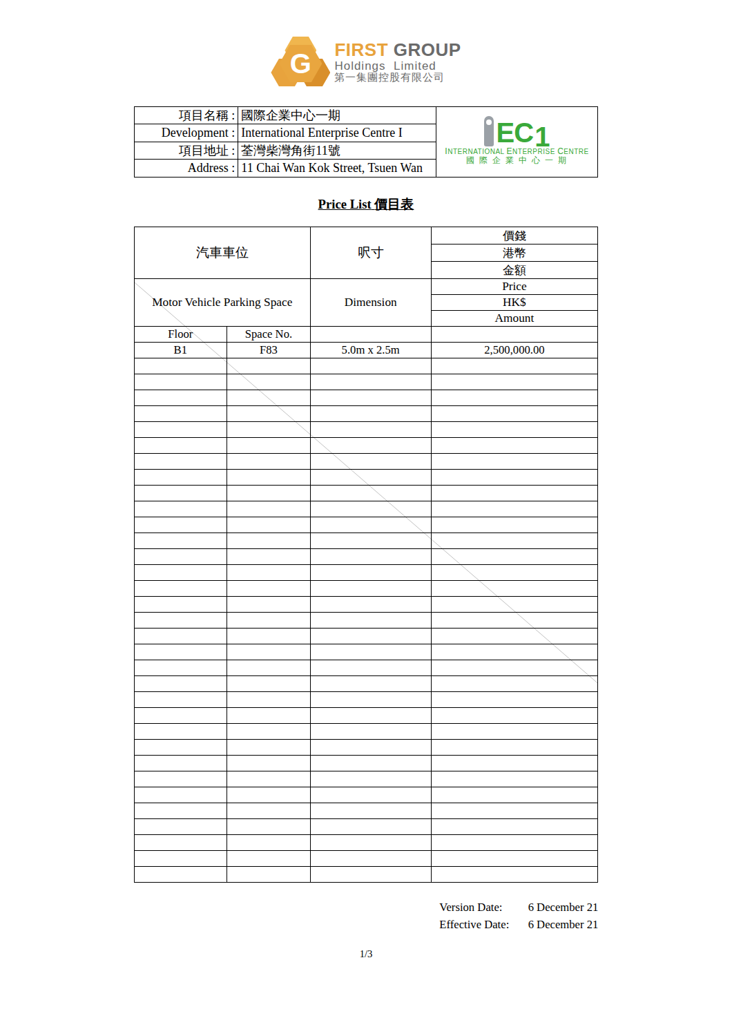G
FIRST GROUP
Holdings Limited
第一集團控股有限公司
| 項目名稱 : | 國際企業中心一期 | EC 1 I NTERNATIONAL E NTERPRISE C ENTRE 國 際 企 業 中 心 一 期 |
| Development : | International Enterprise Centre I |
| 項目地址 : | 荃灣柴灣角街11號 |
| Address : | 11 Chai Wan Kok Street, Tsuen Wan |
Price List 價目表
| 汽車車位 | 呎寸 | 價錢 |
| 港幣 |
| 金額 |
| Motor Vehicle Parking Space | Dimension | Price |
| HK$ |
| Amount |
| Floor | Space No. | | |
| B1 | F83 | 5.0m x 2.5m | 2,500,000.00 |
Version Date: 6 December 21
Effective Date: 6 December 21
1/3